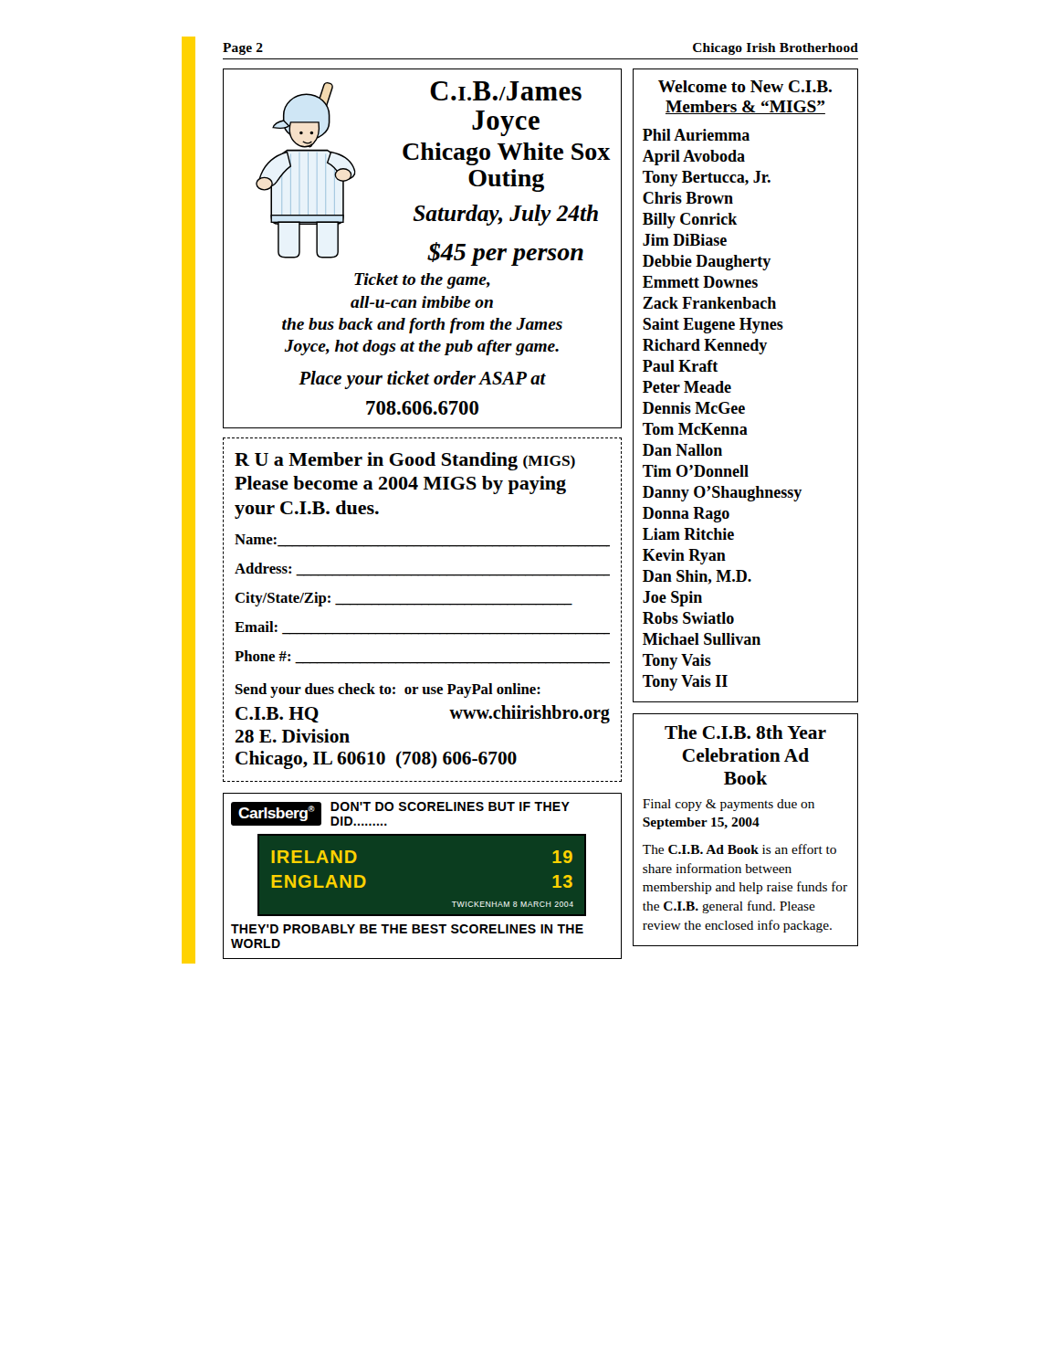Page 2
Chicago Irish Brotherhood
C.I. B./James Joyce
Chicago White Sox
Outing
Saturday, July 24th
$45 per person
Ticket to the game,
all-u-can imbibe on
the bus back and forth from the James
Joyce, hot dogs at the pub after game.
Place your ticket order ASAP at
708.606.6700
R U a Member in Good Standing (MIGS)
Please become a 2004 MIGS by paying
your C.I.B. dues.
Name:_______________________________________________
Address: _____________________________________________
City/State/Zip: _________________________________
Email: _______________________________________________
Phone #: _____________________________________________
Send your dues check to: or use PayPal online:
C.I.B. HQ www.chiirishbro.org
28 E. Division
Chicago, IL 60610 (708) 606-6700
Carlsberg®
DON'T DO SCORELINES BUT IF THEY DID.........
IRELAND 19
ENGLAND 13
TWICKENHAM 8 MARCH 2004
THEY'D PROBABLY BE THE BEST SCORELINES IN THE WORLD
Welcome to New C.I.B.
Members & “MIGS”
Phil Auriemma
April Avoboda
Tony Bertucca, Jr.
Chris Brown
Billy Conrick
Jim DiBiase
Debbie Daugherty
Emmett Downes
Zack Frankenbach
Saint Eugene Hynes
Richard Kennedy
Paul Kraft
Peter Meade
Dennis McGee
Tom McKenna
Dan Nallon
Tim O’Donnell
Danny O’Shaughnessy
Donna Rago
Liam Ritchie
Kevin Ryan
Dan Shin, M.D.
Joe Spin
Robs Swiatlo
Michael Sullivan
Tony Vais
Tony Vais II
The C.I.B. 8th Year
Celebration Ad
Book
Final copy & payments due on September 15, 2004
The C.I.B. Ad Book is an effort to share information between membership and help raise funds for the C.I.B. general fund. Please review the enclosed info package.